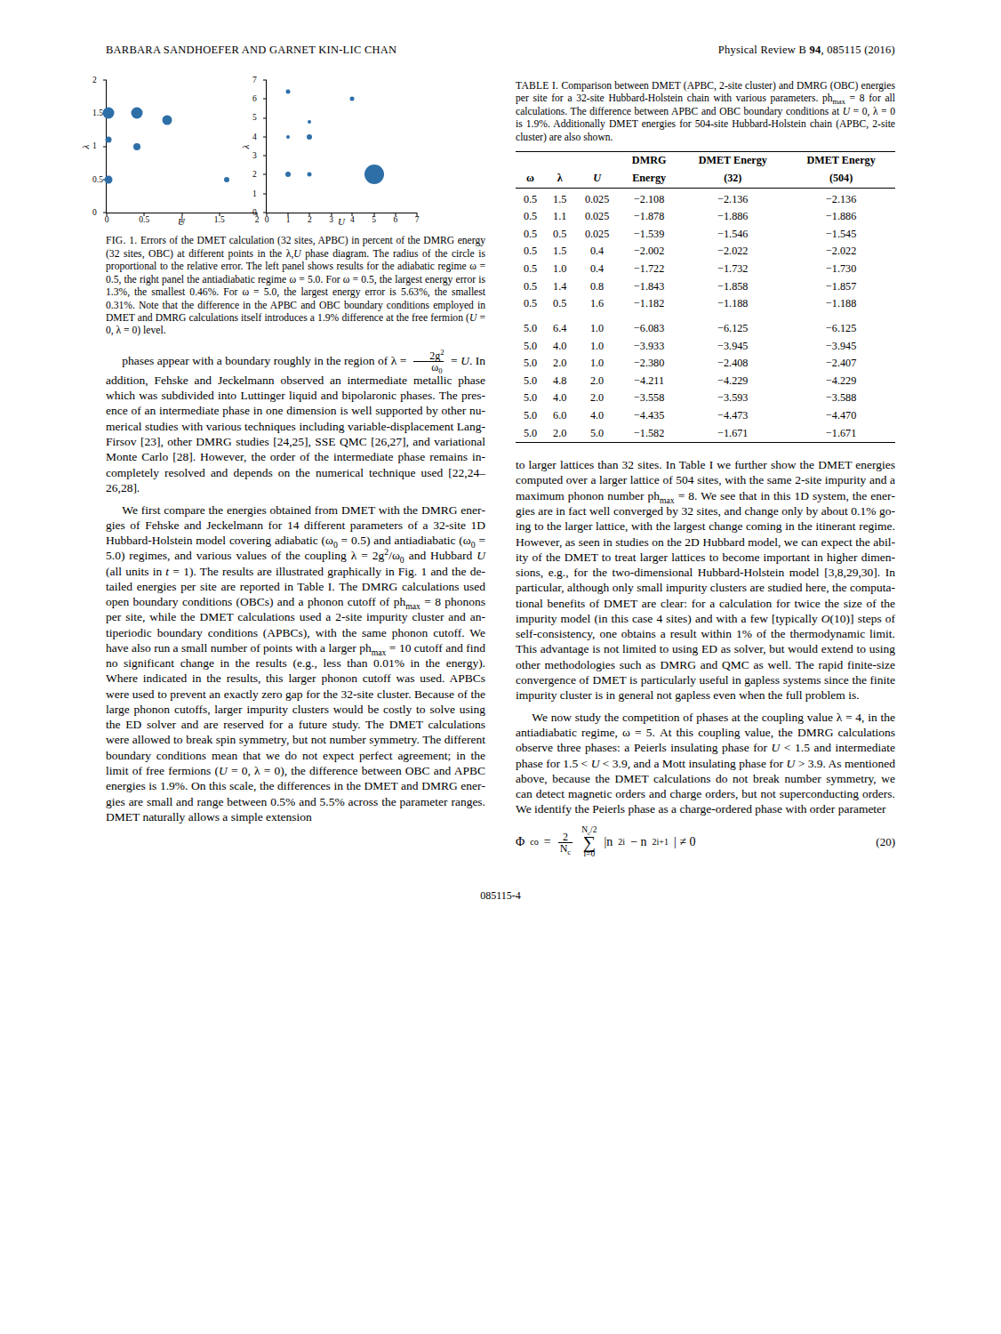Barbara Sandhoefer and Garnet Kin-Lic Chan
Physical Review B 94, 085115 (2016)
λ
0
0.5
1
1.5
2
0
0.5
1
1.5
2
U
λ
0
1
2
3
4
5
6
7
0
1
2
3
4
5
6
7
U
FIG. 1. Errors of the DMET calculation (32 sites, APBC) in percent of the DMRG energy (32 sites, OBC) at different points in the λ,U phase diagram. The radius of the circle is proportional to the relative error. The left panel shows results for the adiabatic regime ω = 0.5, the right panel the antiadiabatic regime ω = 5.0. For ω = 0.5, the largest energy error is 1.3%, the smallest 0.46%. For ω = 5.0, the largest energy error is 5.63%, the smallest 0.31%. Note that the difference in the APBC and OBC boundary conditions employed in DMET and DMRG calculations itself introduces a 1.9% difference at the free fermion (U = 0, λ = 0) level.
phases appear with a boundary roughly in the region of λ = 2g2 ω0 = U. In addition, Fehske and Jeckelmann observed an intermediate metallic phase which was subdivided into Luttinger liquid and bipolaronic phases. The presence of an intermediate phase in one dimension is well supported by other numerical studies with various techniques including variable-displacement Lang-Firsov [23], other DMRG studies [24,25], SSE QMC [26,27], and variational Monte Carlo [28]. However, the order of the intermediate phase remains incompletely resolved and depends on the numerical technique used [22,24–26,28].
We first compare the energies obtained from DMET with the DMRG energies of Fehske and Jeckelmann for 14 different parameters of a 32-site 1D Hubbard-Holstein model covering adiabatic (ω0 = 0.5) and antiadiabatic (ω0 = 5.0) regimes, and various values of the coupling λ = 2g2/ω0 and Hubbard U (all units in t = 1). The results are illustrated graphically in Fig. 1 and the detailed energies per site are reported in Table I. The DMRG calculations used open boundary conditions (OBCs) and a phonon cutoff of phmax = 8 phonons per site, while the DMET calculations used a 2-site impurity cluster and antiperiodic boundary conditions (APBCs), with the same phonon cutoff. We have also run a small number of points with a larger phmax = 10 cutoff and find no significant change in the results (e.g., less than 0.01% in the energy). Where indicated in the results, this larger phonon cutoff was used. APBCs were used to prevent an exactly zero gap for the 32-site cluster. Because of the large phonon cutoffs, larger impurity clusters would be costly to solve using the ED solver and are reserved for a future study. The DMET calculations were allowed to break spin symmetry, but not number symmetry. The different boundary conditions mean that we do not expect perfect agreement; in the limit of free fermions (U = 0, λ = 0), the difference between OBC and APBC energies is 1.9%. On this scale, the differences in the DMET and DMRG energies are small and range between 0.5% and 5.5% across the parameter ranges. DMET naturally allows a simple extension
TABLE I. Comparison between DMET (APBC, 2-site cluster) and DMRG (OBC) energies per site for a 32-site Hubbard-Holstein chain with various parameters. phmax = 8 for all calculations. The difference between APBC and OBC boundary conditions at U = 0, λ = 0 is 1.9%. Additionally DMET energies for 504-site Hubbard-Holstein chain (APBC, 2-site cluster) are also shown.
| | | | DMRG | DMET Energy | DMET Energy |
| --- | --- | --- | --- | --- | --- |
| ω | λ | U | Energy | (32) | (504) |
| 0.5 | 1.5 | 0.025 | −2.108 | −2.136 | −2.136 |
| 0.5 | 1.1 | 0.025 | −1.878 | −1.886 | −1.886 |
| 0.5 | 0.5 | 0.025 | −1.539 | −1.546 | −1.545 |
| 0.5 | 1.5 | 0.4 | −2.002 | −2.022 | −2.022 |
| 0.5 | 1.0 | 0.4 | −1.722 | −1.732 | −1.730 |
| 0.5 | 1.4 | 0.8 | −1.843 | −1.858 | −1.857 |
| 0.5 | 0.5 | 1.6 | −1.182 | −1.188 | −1.188 |
| 5.0 | 6.4 | 1.0 | −6.083 | −6.125 | −6.125 |
| 5.0 | 4.0 | 1.0 | −3.933 | −3.945 | −3.945 |
| 5.0 | 2.0 | 1.0 | −2.380 | −2.408 | −2.407 |
| 5.0 | 4.8 | 2.0 | −4.211 | −4.229 | −4.229 |
| 5.0 | 4.0 | 2.0 | −3.558 | −3.593 | −3.588 |
| 5.0 | 6.0 | 4.0 | −4.435 | −4.473 | −4.470 |
| 5.0 | 2.0 | 5.0 | −1.582 | −1.671 | −1.671 |
to larger lattices than 32 sites. In Table I we further show the DMET energies computed over a larger lattice of 504 sites, with the same 2-site impurity and a maximum phonon number phmax = 8. We see that in this 1D system, the energies are in fact well converged by 32 sites, and change only by about 0.1% going to the larger lattice, with the largest change coming in the itinerant regime. However, as seen in studies on the 2D Hubbard model, we can expect the ability of the DMET to treat larger lattices to become important in higher dimensions, e.g., for the two-dimensional Hubbard-Holstein model [3,8,29,30]. In particular, although only small impurity clusters are studied here, the computational benefits of DMET are clear: for a calculation for twice the size of the impurity model (in this case 4 sites) and with a few [typically O(10)] steps of self-consistency, one obtains a result within 1% of the thermodynamic limit. This advantage is not limited to using ED as solver, but would extend to using other methodologies such as DMRG and QMC as well. The rapid finite-size convergence of DMET is particularly useful in gapless systems since the finite impurity cluster is in general not gapless even when the full problem is.
We now study the competition of phases at the coupling value λ = 4, in the antiadiabatic regime, ω = 5. At this coupling value, the DMRG calculations observe three phases: a Peierls insulating phase for U < 1.5 and intermediate phase for 1.5 < U < 3.9, and a Mott insulating phase for U > 3.9. As mentioned above, because the DMET calculations do not break number symmetry, we can detect magnetic orders and charge orders, but not superconducting orders. We identify the Peierls phase as a charge-ordered phase with order parameter
Φco = 2 Nc Nc/2 ∑ i=0 |n2i − n2i+1| ≠ 0 (20)
085115-4